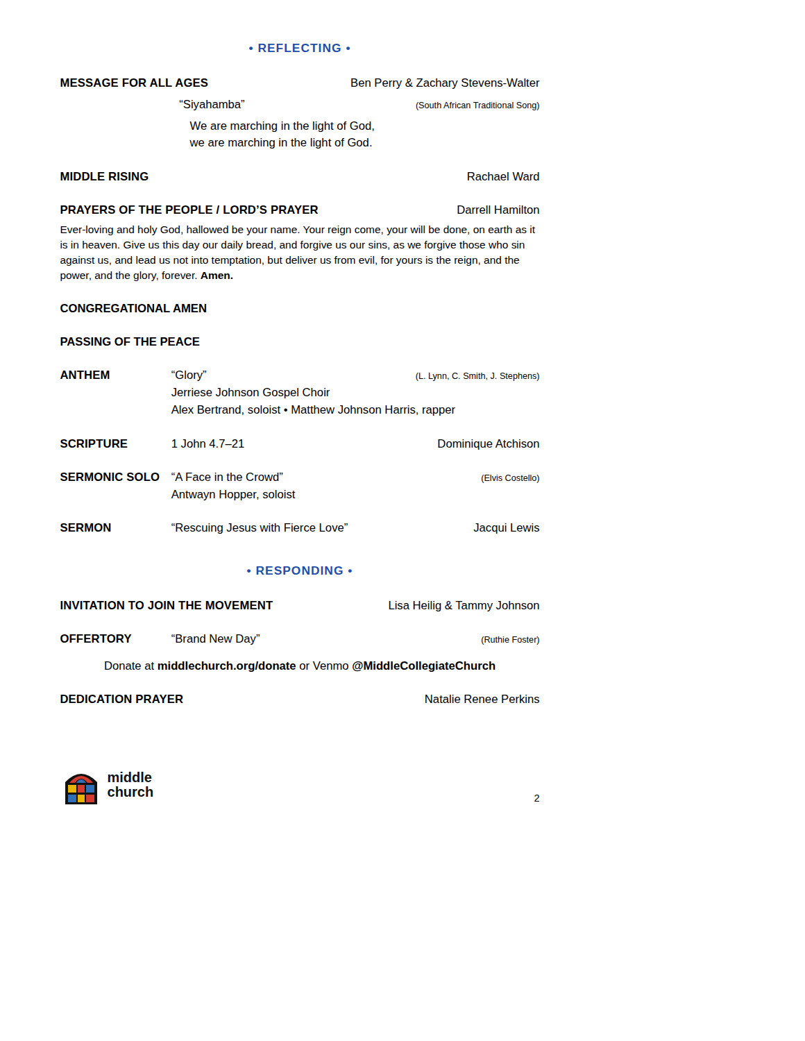• REFLECTING •
MESSAGE FOR ALL AGES
Ben Perry & Zachary Stevens-Walter
“Siyahamba” (South African Traditional Song)
We are marching in the light of God,
we are marching in the light of God.
MIDDLE RISING
Rachael Ward
PRAYERS OF THE PEOPLE / LORD’S PRAYER
Darrell Hamilton
Ever-loving and holy God, hallowed be your name. Your reign come, your will be done, on earth as it is in heaven. Give us this day our daily bread, and forgive us our sins, as we forgive those who sin against us, and lead us not into temptation, but deliver us from evil, for yours is the reign, and the power, and the glory, forever. Amen.
CONGREGATIONAL AMEN
PASSING OF THE PEACE
ANTHEM
“Glory”
(L. Lynn, C. Smith, J. Stephens)
Jerriese Johnson Gospel Choir
Alex Bertrand, soloist • Matthew Johnson Harris, rapper
SCRIPTURE
1 John 4.7–21
Dominique Atchison
SERMONIC SOLO
“A Face in the Crowd”
(Elvis Costello)
Antwayn Hopper, soloist
SERMON
“Rescuing Jesus with Fierce Love”
Jacqui Lewis
• RESPONDING •
INVITATION TO JOIN THE MOVEMENT
Lisa Heilig & Tammy Johnson
OFFERTORY
“Brand New Day”
(Ruthie Foster)
Donate at middlechurch.org/donate or Venmo @MiddleCollegiateChurch
DEDICATION PRAYER
Natalie Renee Perkins
middle
church
2